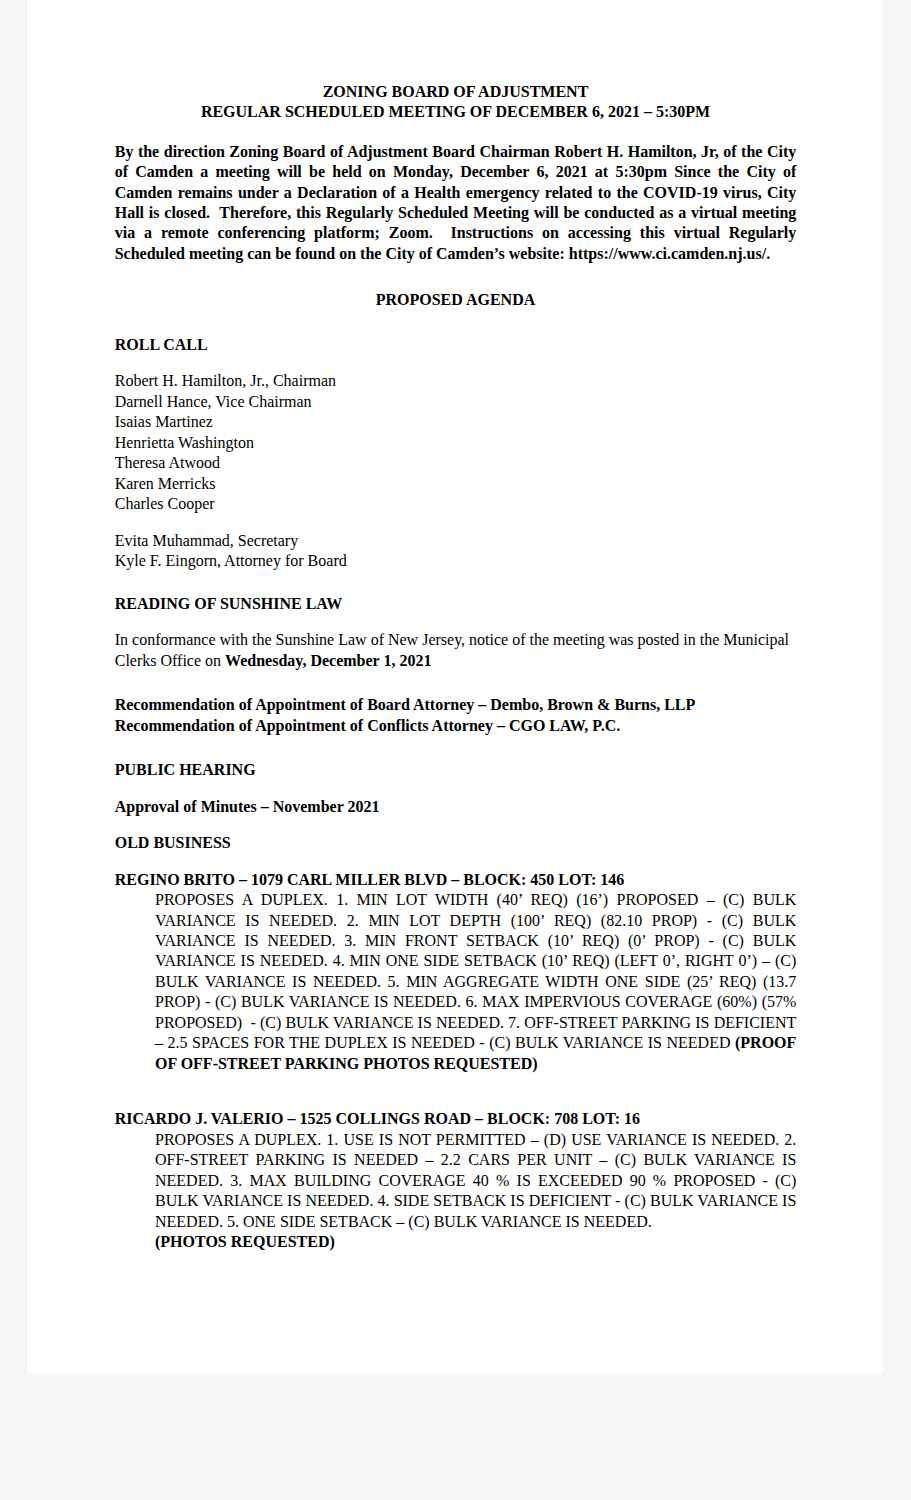ZONING BOARD OF ADJUSTMENT
REGULAR SCHEDULED MEETING OF DECEMBER 6, 2021 – 5:30PM
By the direction Zoning Board of Adjustment Board Chairman Robert H. Hamilton, Jr, of the City of Camden a meeting will be held on Monday, December 6, 2021 at 5:30pm Since the City of Camden remains under a Declaration of a Health emergency related to the COVID-19 virus, City Hall is closed. Therefore, this Regularly Scheduled Meeting will be conducted as a virtual meeting via a remote conferencing platform; Zoom. Instructions on accessing this virtual Regularly Scheduled meeting can be found on the City of Camden’s website: https://www.ci.camden.nj.us/.
PROPOSED AGENDA
ROLL CALL
Robert H. Hamilton, Jr., Chairman
Darnell Hance, Vice Chairman
Isaias Martinez
Henrietta Washington
Theresa Atwood
Karen Merricks
Charles Cooper
Evita Muhammad, Secretary
Kyle F. Eingorn, Attorney for Board
READING OF SUNSHINE LAW
In conformance with the Sunshine Law of New Jersey, notice of the meeting was posted in the Municipal Clerks Office on Wednesday, December 1, 2021
Recommendation of Appointment of Board Attorney – Dembo, Brown & Burns, LLP
Recommendation of Appointment of Conflicts Attorney – CGO LAW, P.C.
PUBLIC HEARING
Approval of Minutes – November 2021
OLD BUSINESS
REGINO BRITO – 1079 CARL MILLER BLVD – BLOCK: 450 LOT: 146
PROPOSES A DUPLEX. 1. MIN LOT WIDTH (40’ REQ) (16’) PROPOSED – (C) BULK VARIANCE IS NEEDED. 2. MIN LOT DEPTH (100’ REQ) (82.10 PROP) - (C) BULK VARIANCE IS NEEDED. 3. MIN FRONT SETBACK (10’ REQ) (0’ PROP) - (C) BULK VARIANCE IS NEEDED. 4. MIN ONE SIDE SETBACK (10’ REQ) (LEFT 0’, RIGHT 0’) – (C) BULK VARIANCE IS NEEDED. 5. MIN AGGREGATE WIDTH ONE SIDE (25’ REQ) (13.7 PROP) - (C) BULK VARIANCE IS NEEDED. 6. MAX IMPERVIOUS COVERAGE (60%) (57% PROPOSED) - (C) BULK VARIANCE IS NEEDED. 7. OFF-STREET PARKING IS DEFICIENT – 2.5 SPACES FOR THE DUPLEX IS NEEDED - (C) BULK VARIANCE IS NEEDED (PROOF OF OFF-STREET PARKING PHOTOS REQUESTED)
RICARDO J. VALERIO – 1525 COLLINGS ROAD – BLOCK: 708 LOT: 16
PROPOSES A DUPLEX. 1. USE IS NOT PERMITTED – (D) USE VARIANCE IS NEEDED. 2. OFF-STREET PARKING IS NEEDED – 2.2 CARS PER UNIT – (C) BULK VARIANCE IS NEEDED. 3. MAX BUILDING COVERAGE 40 % IS EXCEEDED 90 % PROPOSED - (C) BULK VARIANCE IS NEEDED. 4. SIDE SETBACK IS DEFICIENT - (C) BULK VARIANCE IS NEEDED. 5. ONE SIDE SETBACK – (C) BULK VARIANCE IS NEEDED.
(PHOTOS REQUESTED)